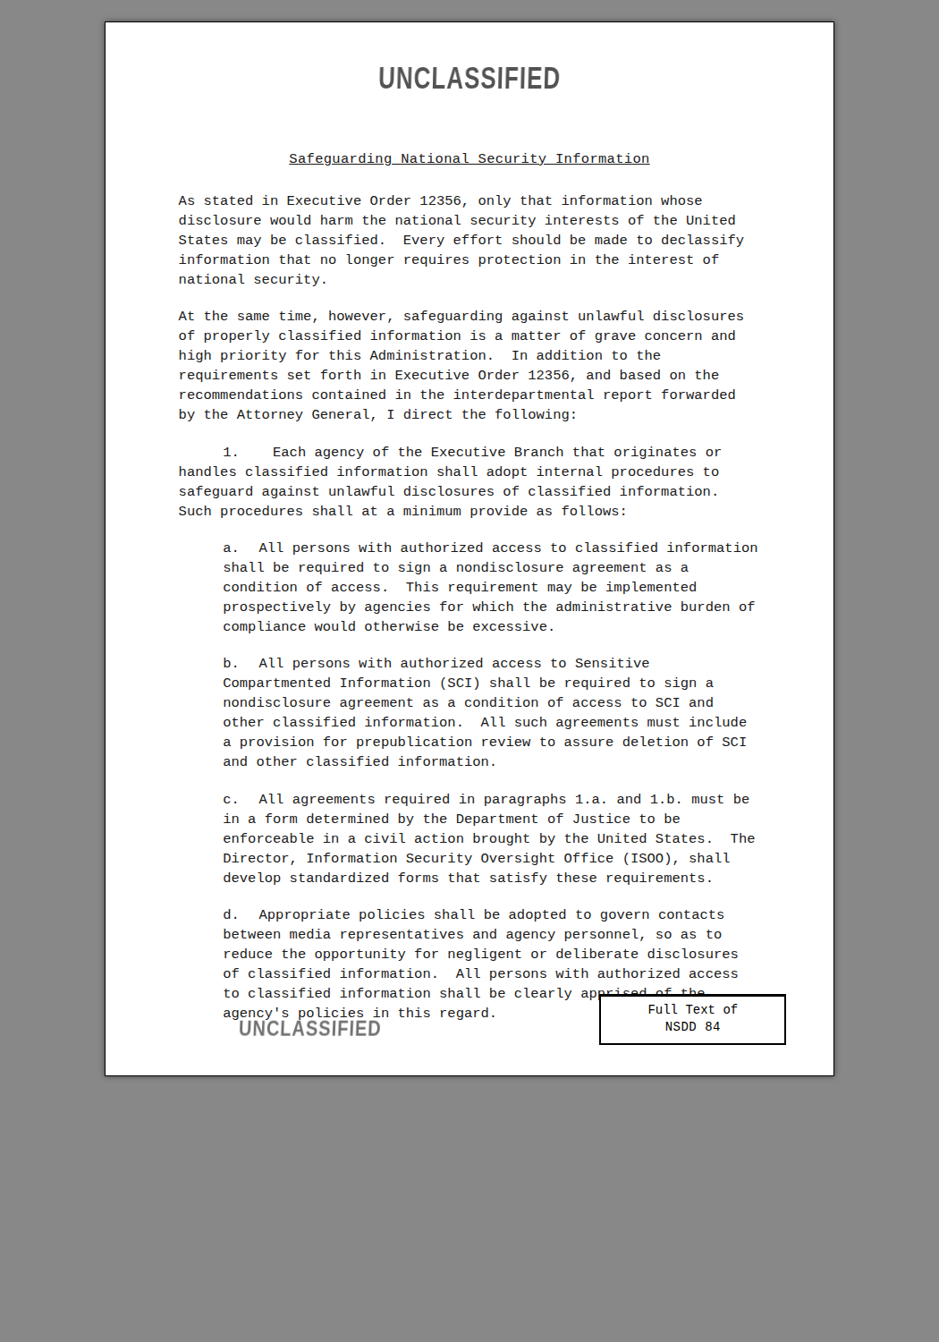UNCLASSIFIED
Safeguarding National Security Information
As stated in Executive Order 12356, only that information whose disclosure would harm the national security interests of the United States may be classified. Every effort should be made to declassify information that no longer requires protection in the interest of national security.
At the same time, however, safeguarding against unlawful disclosures of properly classified information is a matter of grave concern and high priority for this Administration. In addition to the requirements set forth in Executive Order 12356, and based on the recommendations contained in the interdepartmental report forwarded by the Attorney General, I direct the following:
1. Each agency of the Executive Branch that originates or handles classified information shall adopt internal procedures to safeguard against unlawful disclosures of classified information. Such procedures shall at a minimum provide as follows:
a. All persons with authorized access to classified information shall be required to sign a nondisclosure agreement as a condition of access. This requirement may be implemented prospectively by agencies for which the administrative burden of compliance would otherwise be excessive.
b. All persons with authorized access to Sensitive Compartmented Information (SCI) shall be required to sign a nondisclosure agreement as a condition of access to SCI and other classified information. All such agreements must include a provision for prepublication review to assure deletion of SCI and other classified information.
c. All agreements required in paragraphs 1.a. and 1.b. must be in a form determined by the Department of Justice to be enforceable in a civil action brought by the United States. The Director, Information Security Oversight Office (ISOO), shall develop standardized forms that satisfy these requirements.
d. Appropriate policies shall be adopted to govern contacts between media representatives and agency personnel, so as to reduce the opportunity for negligent or deliberate disclosures of classified information. All persons with authorized access to classified information shall be clearly apprised of the agency's policies in this regard.
UNCLASSIFIED
Full Text of
NSDD 84